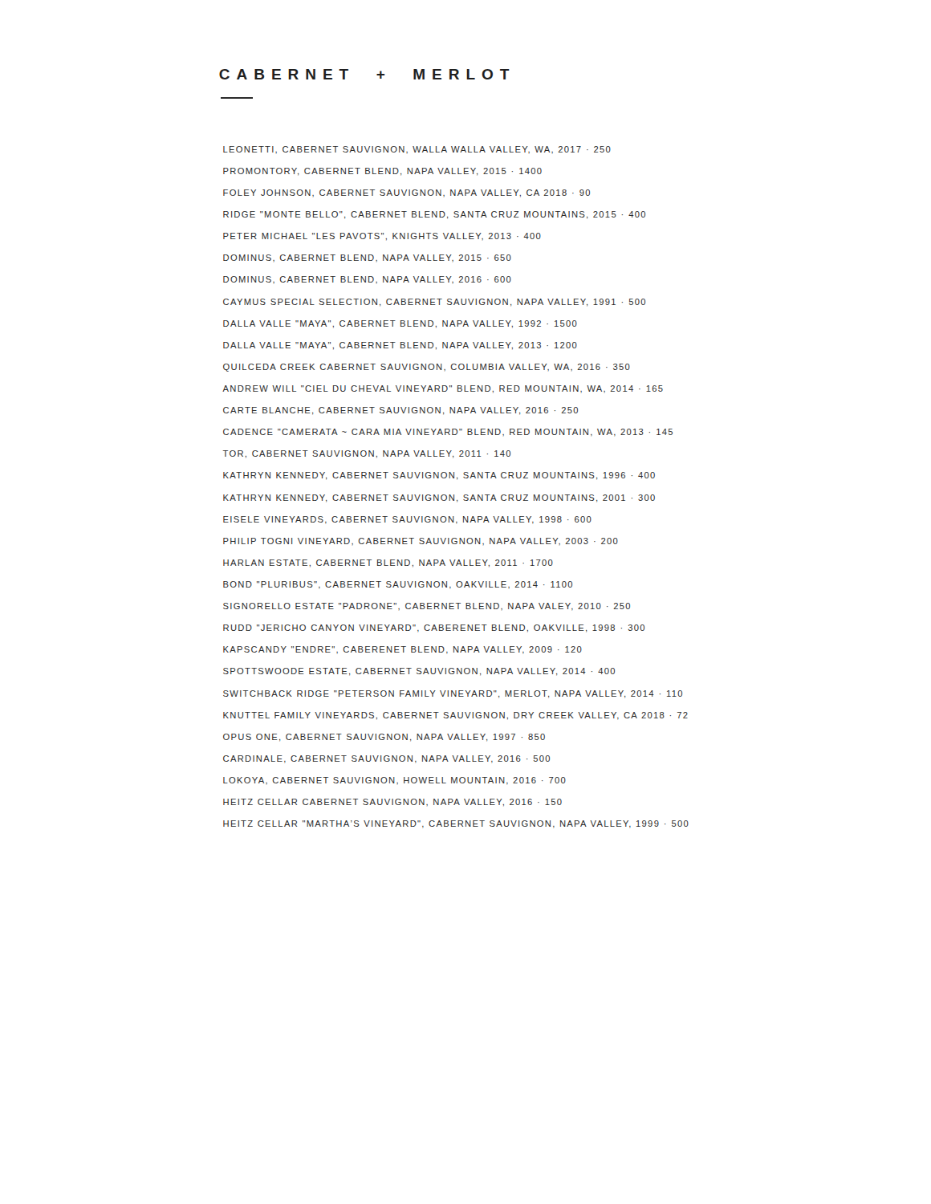Cabernet + Merlot
Leonetti, Cabernet Sauvignon, Walla Walla Valley, WA, 2017 · 250
Promontory, Cabernet Blend, Napa Valley, 2015 · 1400
Foley Johnson, Cabernet Sauvignon, Napa Valley, CA 2018 · 90
Ridge "Monte Bello", Cabernet Blend, Santa Cruz Mountains, 2015 · 400
Peter Michael "Les Pavots", Knights Valley, 2013 · 400
Dominus, Cabernet Blend, Napa Valley, 2015 · 650
Dominus, Cabernet Blend, Napa Valley, 2016 · 600
Caymus Special Selection, Cabernet Sauvignon, Napa Valley, 1991 · 500
Dalla Valle "Maya", Cabernet Blend, Napa Valley, 1992 · 1500
Dalla Valle "Maya", Cabernet Blend, Napa Valley, 2013 · 1200
Quilceda Creek Cabernet Sauvignon, Columbia Valley, WA, 2016 · 350
Andrew Will "Ciel du Cheval Vineyard" Blend, Red Mountain, WA, 2014 · 165
Carte Blanche, Cabernet Sauvignon, Napa Valley, 2016 · 250
Cadence "Camerata ~ Cara Mia Vineyard" Blend, Red Mountain, WA, 2013 · 145
Tor, Cabernet Sauvignon, Napa Valley, 2011 · 140
Kathryn Kennedy, Cabernet Sauvignon, Santa Cruz Mountains, 1996 · 400
Kathryn Kennedy, Cabernet Sauvignon, Santa Cruz Mountains, 2001 · 300
Eisele Vineyards, Cabernet Sauvignon, Napa Valley, 1998 · 600
Philip Togni Vineyard, Cabernet Sauvignon, Napa Valley, 2003 · 200
Harlan Estate, Cabernet Blend, Napa Valley, 2011 · 1700
Bond "Pluribus", Cabernet Sauvignon, Oakville, 2014 · 1100
Signorello Estate "Padrone", Cabernet Blend, Napa Valey, 2010 · 250
Rudd "Jericho Canyon Vineyard", Caberenet Blend, Oakville, 1998 · 300
Kapscandy "Endre", Caberenet Blend, Napa Valley, 2009 · 120
Spottswoode Estate, Cabernet Sauvignon, Napa Valley, 2014 · 400
Switchback Ridge "Peterson Family Vineyard", Merlot, Napa Valley, 2014 · 110
Knuttel Family Vineyards, Cabernet Sauvignon, Dry Creek Valley, CA 2018 · 72
Opus One, Cabernet Sauvignon, Napa Valley, 1997 · 850
Cardinale, Cabernet Sauvignon, Napa Valley, 2016 · 500
Lokoya, Cabernet Sauvignon, Howell Mountain, 2016 · 700
Heitz Cellar Cabernet Sauvignon, Napa Valley, 2016 · 150
Heitz Cellar "Marthaʼs Vineyard", Cabernet Sauvignon, Napa Valley, 1999 · 500